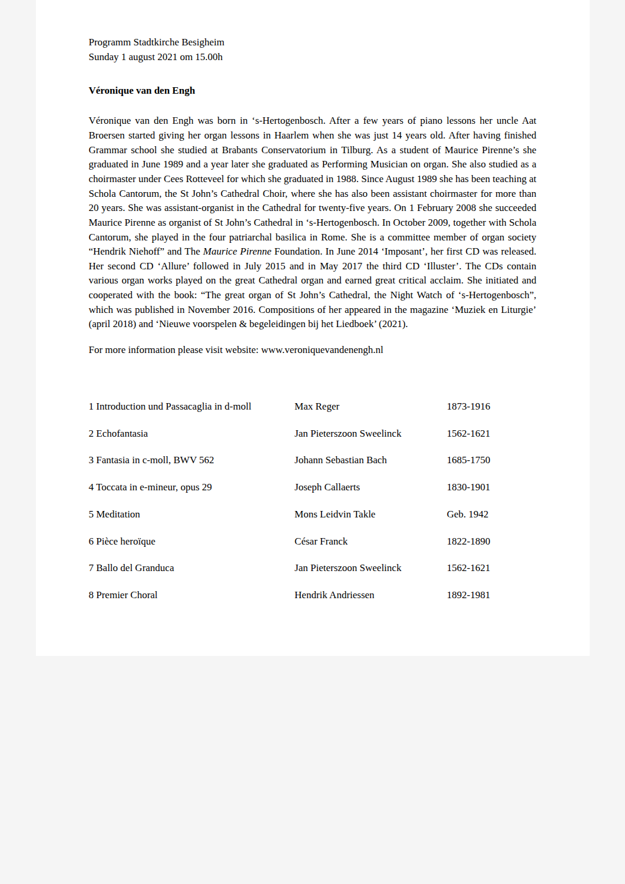Programm Stadtkirche Besigheim
Sunday 1 august 2021 om 15.00h
Véronique van den Engh
Véronique van den Engh was born in ‘s-Hertogenbosch. After a few years of piano lessons her uncle Aat Broersen started giving her organ lessons in Haarlem when she was just 14 years old. After having finished Grammar school she studied at Brabants Conservatorium in Tilburg. As a student of Maurice Pirenne’s she graduated in June 1989 and a year later she graduated as Performing Musician on organ. She also studied as a choirmaster under Cees Rotteveel for which she graduated in 1988. Since August 1989 she has been teaching at Schola Cantorum, the St John’s Cathedral Choir, where she has also been assistant choirmaster for more than 20 years. She was assistant-organist in the Cathedral for twenty-five years. On 1 February 2008 she succeeded Maurice Pirenne as organist of St John’s Cathedral in ‘s-Hertogenbosch. In October 2009, together with Schola Cantorum, she played in the four patriarchal basilica in Rome. She is a committee member of organ society “Hendrik Niehoff” and The Maurice Pirenne Foundation. In June 2014 ‘Imposant’, her first CD was released. Her second CD ‘Allure’ followed in July 2015 and in May 2017 the third CD ‘Illuster’. The CDs contain various organ works played on the great Cathedral organ and earned great critical acclaim. She initiated and cooperated with the book: “The great organ of St John’s Cathedral, the Night Watch of ‘s-Hertogenbosch”, which was published in November 2016. Compositions of her appeared in the magazine ‘Muziek en Liturgie’ (april 2018) and ‘Nieuwe voorspelen & begeleidingen bij het Liedboek’ (2021).
For more information please visit website: www.veroniquevandenengh.nl
| 1 Introduction und Passacaglia in d-moll | Max Reger | 1873-1916 |
| 2 Echofantasia | Jan Pieterszoon Sweelinck | 1562-1621 |
| 3 Fantasia in c-moll, BWV 562 | Johann Sebastian Bach | 1685-1750 |
| 4 Toccata in e-mineur, opus 29 | Joseph Callaerts | 1830-1901 |
| 5 Meditation | Mons Leidvin Takle | Geb. 1942 |
| 6 Pièce heroïque | César Franck | 1822-1890 |
| 7 Ballo del Granduca | Jan Pieterszoon Sweelinck | 1562-1621 |
| 8 Premier Choral | Hendrik Andriessen | 1892-1981 |